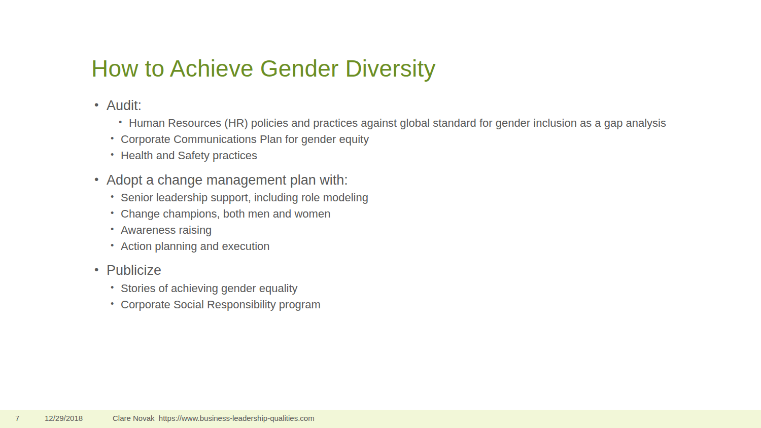How to Achieve Gender Diversity
•Audit:
•Human Resources (HR) policies and practices against global standard for gender inclusion as a gap analysis
•Corporate Communications Plan for gender equity
•Health and Safety practices
•Adopt a change management plan with:
•Senior leadership support, including role modeling
•Change champions, both men and women
•Awareness raising
•Action planning and execution
•Publicize
•Stories of achieving gender equality
•Corporate Social Responsibility program
7 12/29/2018 Clare Novak https://www.business-leadership-qualities.com